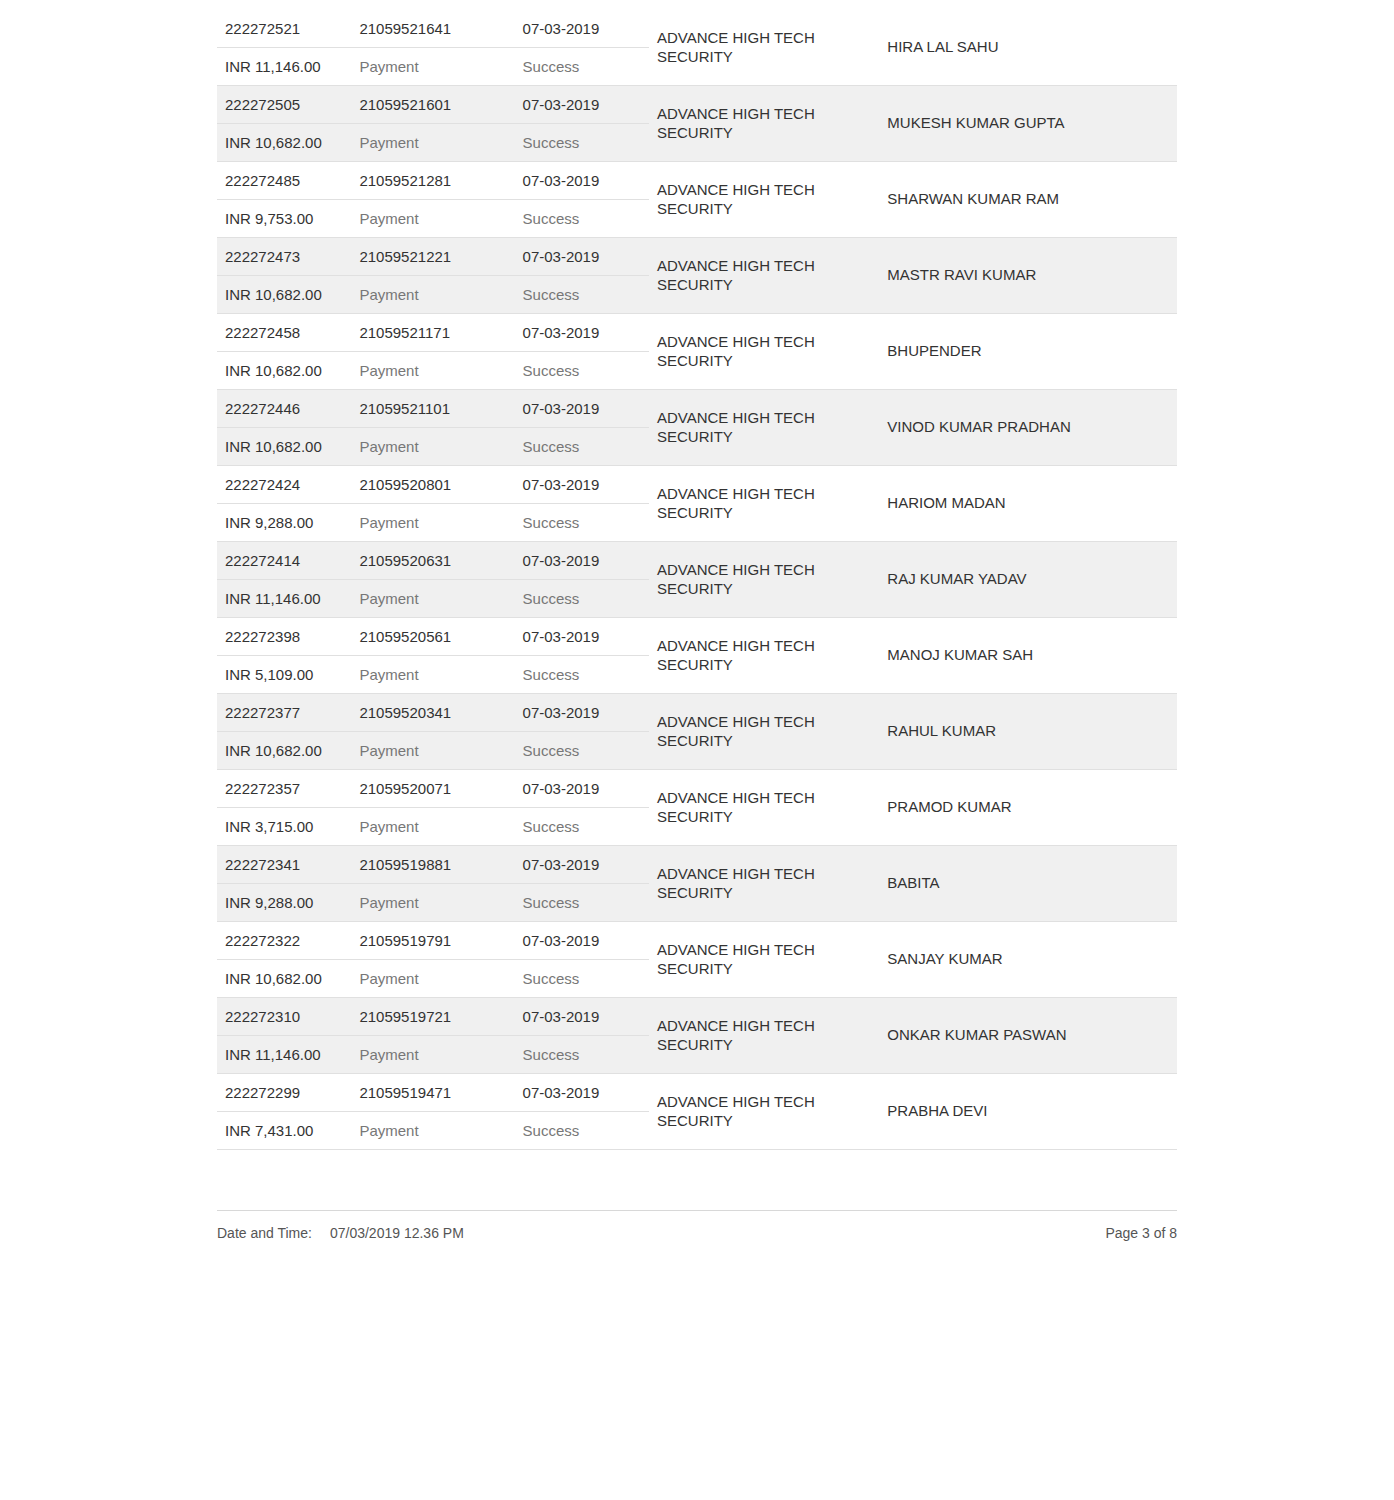| 222272521 | 21059521641 | 07-03-2019 | ADVANCE HIGH TECH SECURITY | HIRA LAL SAHU |
| INR 11,146.00 | Payment | Success |
| 222272505 | 21059521601 | 07-03-2019 | ADVANCE HIGH TECH SECURITY | MUKESH KUMAR GUPTA |
| INR 10,682.00 | Payment | Success |
| 222272485 | 21059521281 | 07-03-2019 | ADVANCE HIGH TECH SECURITY | SHARWAN KUMAR RAM |
| INR 9,753.00 | Payment | Success |
| 222272473 | 21059521221 | 07-03-2019 | ADVANCE HIGH TECH SECURITY | MASTR RAVI KUMAR |
| INR 10,682.00 | Payment | Success |
| 222272458 | 21059521171 | 07-03-2019 | ADVANCE HIGH TECH SECURITY | BHUPENDER |
| INR 10,682.00 | Payment | Success |
| 222272446 | 21059521101 | 07-03-2019 | ADVANCE HIGH TECH SECURITY | VINOD KUMAR PRADHAN |
| INR 10,682.00 | Payment | Success |
| 222272424 | 21059520801 | 07-03-2019 | ADVANCE HIGH TECH SECURITY | HARIOM MADAN |
| INR 9,288.00 | Payment | Success |
| 222272414 | 21059520631 | 07-03-2019 | ADVANCE HIGH TECH SECURITY | RAJ KUMAR YADAV |
| INR 11,146.00 | Payment | Success |
| 222272398 | 21059520561 | 07-03-2019 | ADVANCE HIGH TECH SECURITY | MANOJ KUMAR SAH |
| INR 5,109.00 | Payment | Success |
| 222272377 | 21059520341 | 07-03-2019 | ADVANCE HIGH TECH SECURITY | RAHUL KUMAR |
| INR 10,682.00 | Payment | Success |
| 222272357 | 21059520071 | 07-03-2019 | ADVANCE HIGH TECH SECURITY | PRAMOD KUMAR |
| INR 3,715.00 | Payment | Success |
| 222272341 | 21059519881 | 07-03-2019 | ADVANCE HIGH TECH SECURITY | BABITA |
| INR 9,288.00 | Payment | Success |
| 222272322 | 21059519791 | 07-03-2019 | ADVANCE HIGH TECH SECURITY | SANJAY KUMAR |
| INR 10,682.00 | Payment | Success |
| 222272310 | 21059519721 | 07-03-2019 | ADVANCE HIGH TECH SECURITY | ONKAR KUMAR PASWAN |
| INR 11,146.00 | Payment | Success |
| 222272299 | 21059519471 | 07-03-2019 | ADVANCE HIGH TECH SECURITY | PRABHA DEVI |
| INR 7,431.00 | Payment | Success |
Date and Time: 07/03/2019 12.36 PM
Page 3 of 8